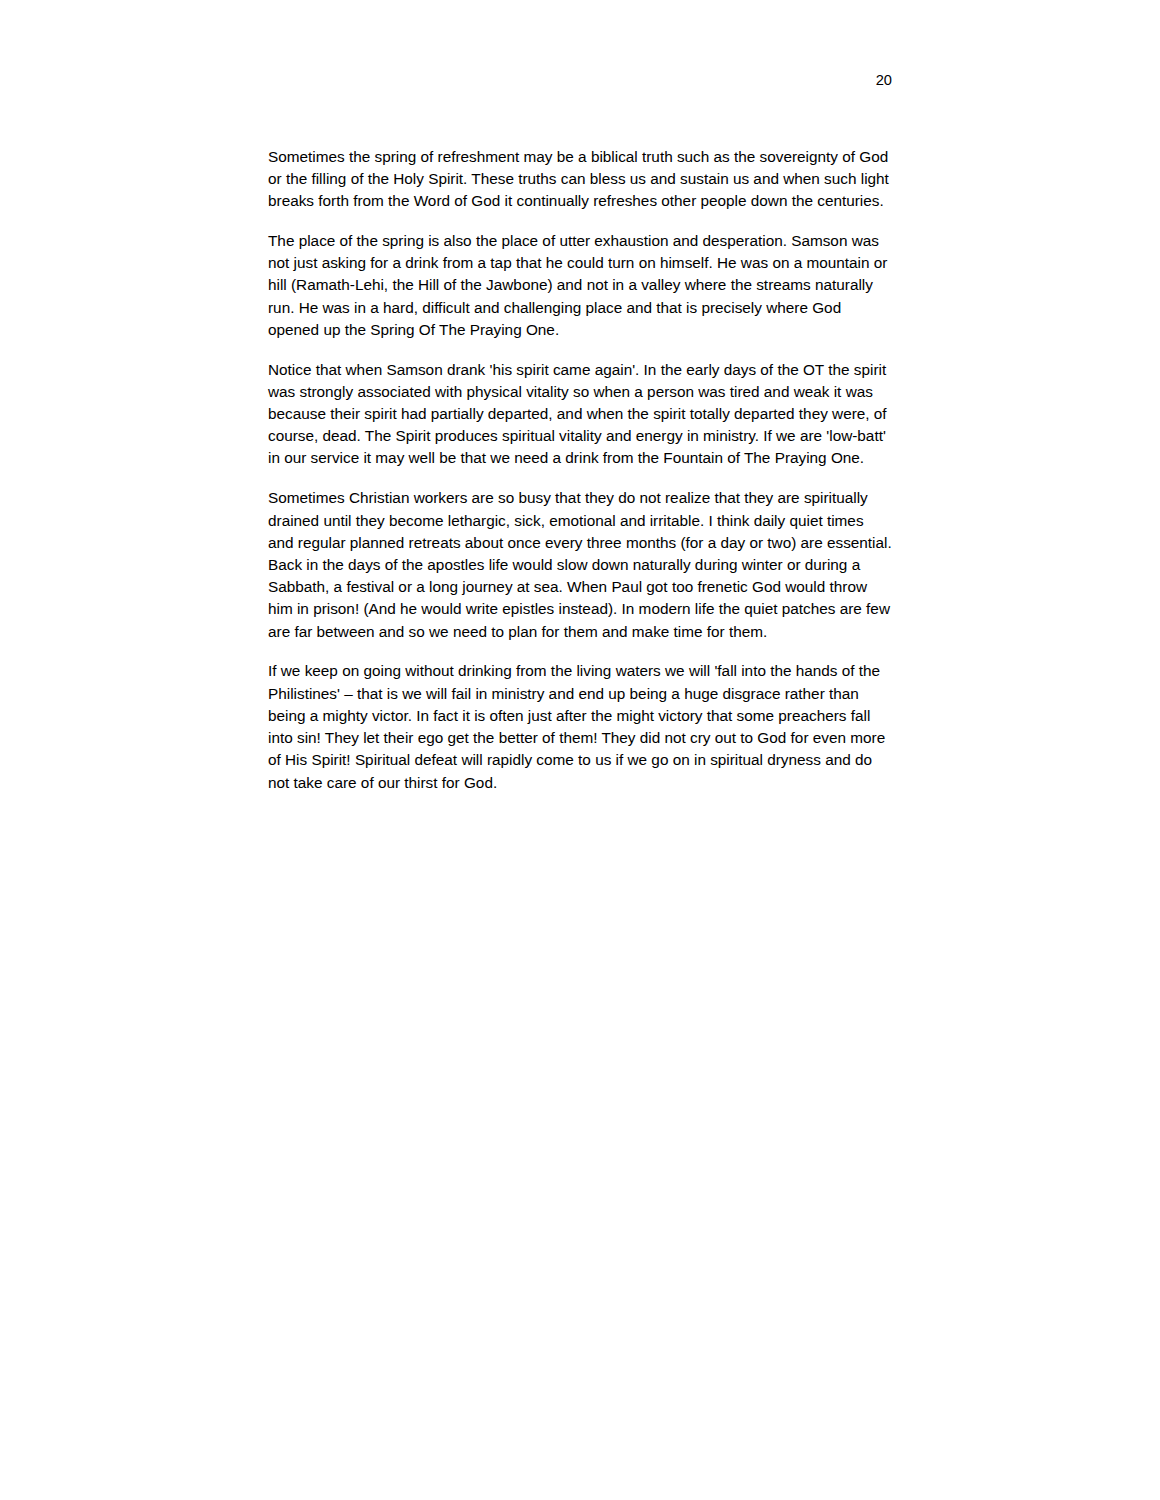20
Sometimes the spring of refreshment may be a biblical truth such as the sovereignty of God or the filling of the Holy Spirit. These truths can bless us and sustain us and when such light breaks forth from the Word of God it continually refreshes other people down the centuries.
The place of the spring is also the place of utter exhaustion and desperation. Samson was not just asking for a drink from a tap that he could turn on himself. He was on a mountain or hill (Ramath-Lehi, the Hill of the Jawbone) and not in a valley where the streams naturally run. He was in a hard, difficult and challenging place and that is precisely where God opened up the Spring Of The Praying One.
Notice that when Samson drank 'his spirit came again'. In the early days of the OT the spirit was strongly associated with physical vitality so when a person was tired and weak it was because their spirit had partially departed, and when the spirit totally departed they were, of course, dead. The Spirit produces spiritual vitality and energy in ministry. If we are 'low-batt' in our service it may well be that we need a drink from the Fountain of The Praying One.
Sometimes Christian workers are so busy that they do not realize that they are spiritually drained until they become lethargic, sick, emotional and irritable. I think daily quiet times and regular planned retreats about once every three months (for a day or two) are essential. Back in the days of the apostles life would slow down naturally during winter or during a Sabbath, a festival or a long journey at sea. When Paul got too frenetic God would throw him in prison! (And he would write epistles instead). In modern life the quiet patches are few are far between and so we need to plan for them and make time for them.
If we keep on going without drinking from the living waters we will 'fall into the hands of the Philistines' – that is we will fail in ministry and end up being a huge disgrace rather than being a mighty victor. In fact it is often just after the might victory that some preachers fall into sin! They let their ego get the better of them! They did not cry out to God for even more of His Spirit! Spiritual defeat will rapidly come to us if we go on in spiritual dryness and do not take care of our thirst for God.